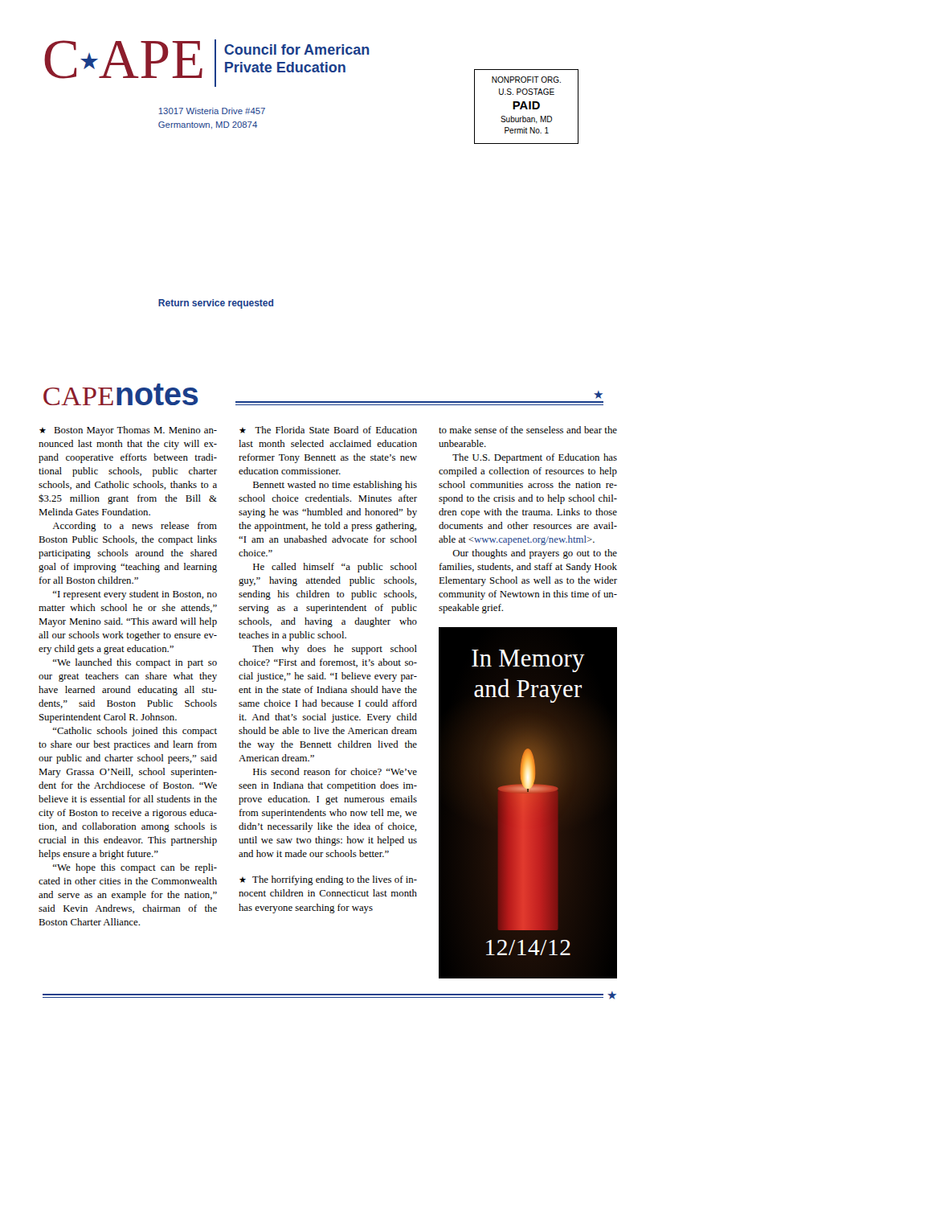C★APE Council for American
Private Education
13017 Wisteria Drive #457
Germantown, MD 20874
NONPROFIT ORG.
U.S. POSTAGE
PAID Suburban, MD
Permit No. 1
Return service requested
CAPE notes
★
★ Boston Mayor Thomas M. Menino announced last month that the city will expand cooperative efforts between traditional public schools, public charter schools, and Catholic schools, thanks to a $3.25 million grant from the Bill & Melinda Gates Foundation.
According to a news release from Boston Public Schools, the compact links participating schools around the shared goal of improving “teaching and learning for all Boston children.”
“I represent every student in Boston, no matter which school he or she attends,” Mayor Menino said. “This award will help all our schools work together to ensure every child gets a great education.”
“We launched this compact in part so our great teachers can share what they have learned around educating all students,” said Boston Public Schools Superintendent Carol R. Johnson.
“Catholic schools joined this compact to share our best practices and learn from our public and charter school peers,” said Mary Grassa O’Neill, school superintendent for the Archdiocese of Boston. “We believe it is essential for all students in the city of Boston to receive a rigorous education, and collaboration among schools is crucial in this endeavor. This partnership helps ensure a bright future.”
“We hope this compact can be replicated in other cities in the Commonwealth and serve as an example for the nation,” said Kevin Andrews, chairman of the Boston Charter Alliance.
★ The Florida State Board of Education last month selected acclaimed education reformer Tony Bennett as the state’s new education commissioner.
Bennett wasted no time establishing his school choice credentials. Minutes after saying he was “humbled and honored” by the appointment, he told a press gathering, “I am an unabashed advocate for school choice.”
He called himself “a public school guy,” having attended public schools, sending his children to public schools, serving as a superintendent of public schools, and having a daughter who teaches in a public school.
Then why does he support school choice? “First and foremost, it’s about social justice,” he said. “I believe every parent in the state of Indiana should have the same choice I had because I could afford it. And that’s social justice. Every child should be able to live the American dream the way the Bennett children lived the American dream.”
His second reason for choice? “We’ve seen in Indiana that competition does improve education. I get numerous emails from superintendents who now tell me, we didn’t necessarily like the idea of choice, until we saw two things: how it helped us and how it made our schools better.”
★ The horrifying ending to the lives of innocent children in Connecticut last month has everyone searching for ways
to make sense of the senseless and bear the unbearable.
The U.S. Department of Education has compiled a collection of resources to help school communities across the nation respond to the crisis and to help school children cope with the trauma. Links to those documents and other resources are available at <www.capenet.org/new.html>.
Our thoughts and prayers go out to the families, students, and staff at Sandy Hook Elementary School as well as to the wider community of Newtown in this time of unspeakable grief.
In Memory
and Prayer
12/14/12
★